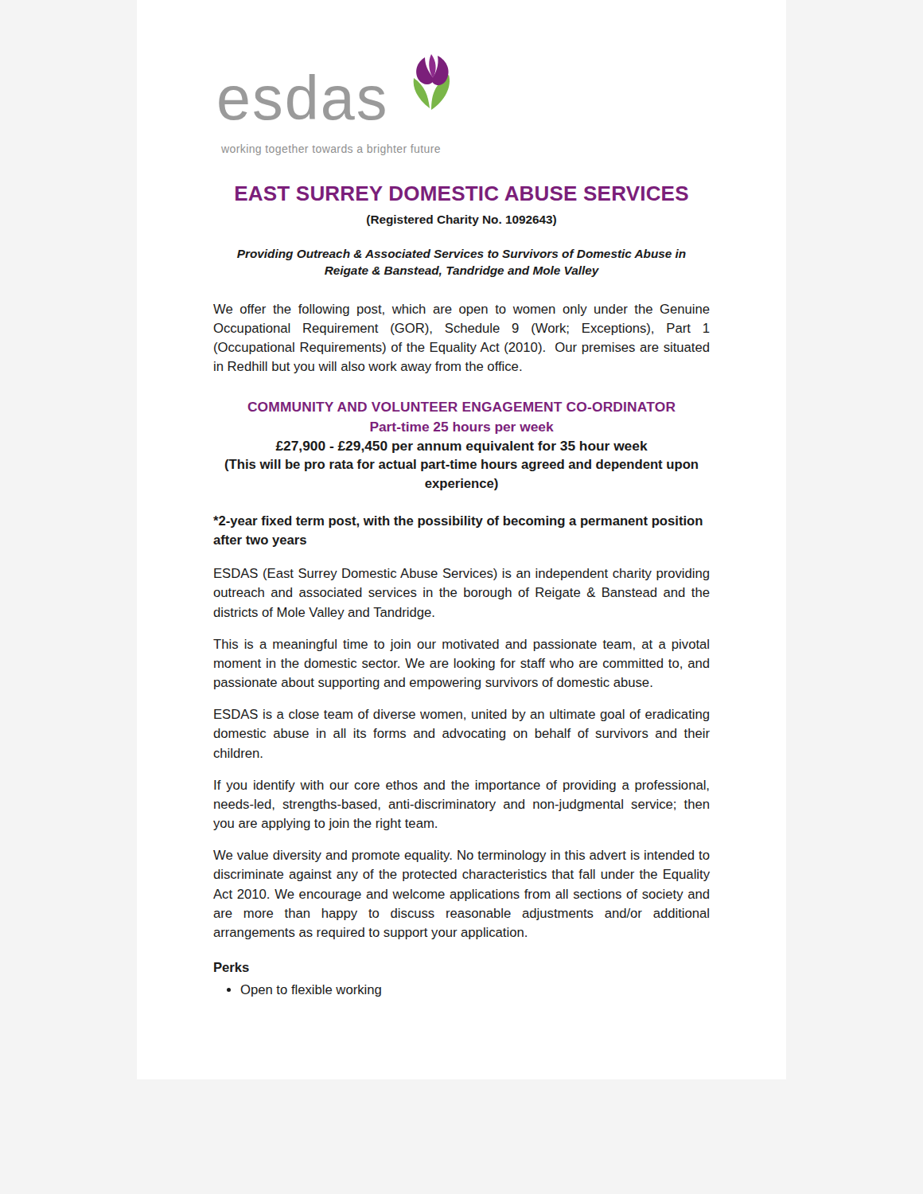esdas
working together towards a brighter future
EAST SURREY DOMESTIC ABUSE SERVICES
(Registered Charity No. 1092643)
Providing Outreach & Associated Services to Survivors of Domestic Abuse in
Reigate & Banstead, Tandridge and Mole Valley
We offer the following post, which are open to women only under the Genuine Occupational Requirement (GOR), Schedule 9 (Work; Exceptions), Part 1 (Occupational Requirements) of the Equality Act (2010). Our premises are situated in Redhill but you will also work away from the office.
COMMUNITY AND VOLUNTEER ENGAGEMENT CO-ORDINATOR
Part-time 25 hours per week
£27,900 - £29,450 per annum equivalent for 35 hour week
(This will be pro rata for actual part-time hours agreed and dependent upon experience)
*2-year fixed term post, with the possibility of becoming a permanent position after two years
ESDAS (East Surrey Domestic Abuse Services) is an independent charity providing outreach and associated services in the borough of Reigate & Banstead and the districts of Mole Valley and Tandridge.
This is a meaningful time to join our motivated and passionate team, at a pivotal moment in the domestic sector. We are looking for staff who are committed to, and passionate about supporting and empowering survivors of domestic abuse.
ESDAS is a close team of diverse women, united by an ultimate goal of eradicating domestic abuse in all its forms and advocating on behalf of survivors and their children.
If you identify with our core ethos and the importance of providing a professional, needs-led, strengths-based, anti-discriminatory and non-judgmental service; then you are applying to join the right team.
We value diversity and promote equality. No terminology in this advert is intended to discriminate against any of the protected characteristics that fall under the Equality Act 2010. We encourage and welcome applications from all sections of society and are more than happy to discuss reasonable adjustments and/or additional arrangements as required to support your application.
Perks
Open to flexible working